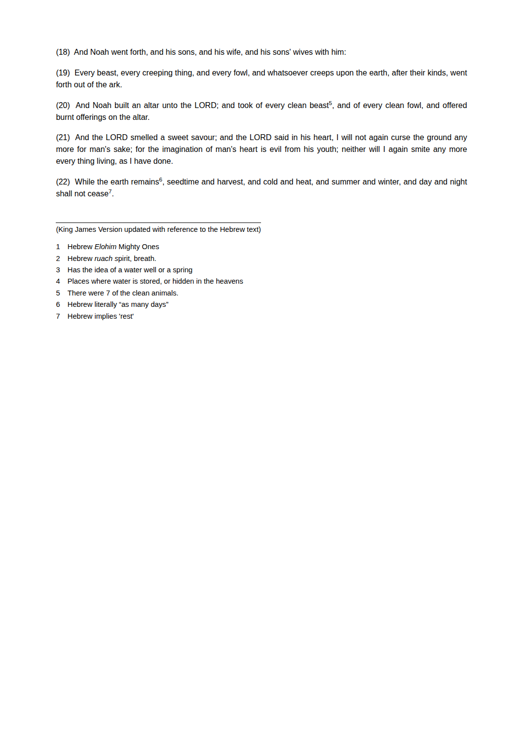(18) And Noah went forth, and his sons, and his wife, and his sons' wives with him:
(19) Every beast, every creeping thing, and every fowl, and whatsoever creeps upon the earth, after their kinds, went forth out of the ark.
(20) And Noah built an altar unto the LORD; and took of every clean beast5, and of every clean fowl, and offered burnt offerings on the altar.
(21) And the LORD smelled a sweet savour; and the LORD said in his heart, I will not again curse the ground any more for man's sake; for the imagination of man's heart is evil from his youth; neither will I again smite any more every thing living, as I have done.
(22) While the earth remains6, seedtime and harvest, and cold and heat, and summer and winter, and day and night shall not cease7.
(King James Version updated with reference to the Hebrew text)
1 Hebrew Elohim Mighty Ones
2 Hebrew ruach spirit, breath.
3 Has the idea of a water well or a spring
4 Places where water is stored, or hidden in the heavens
5 There were 7 of the clean animals.
6 Hebrew literally “as many days”
7 Hebrew implies 'rest'